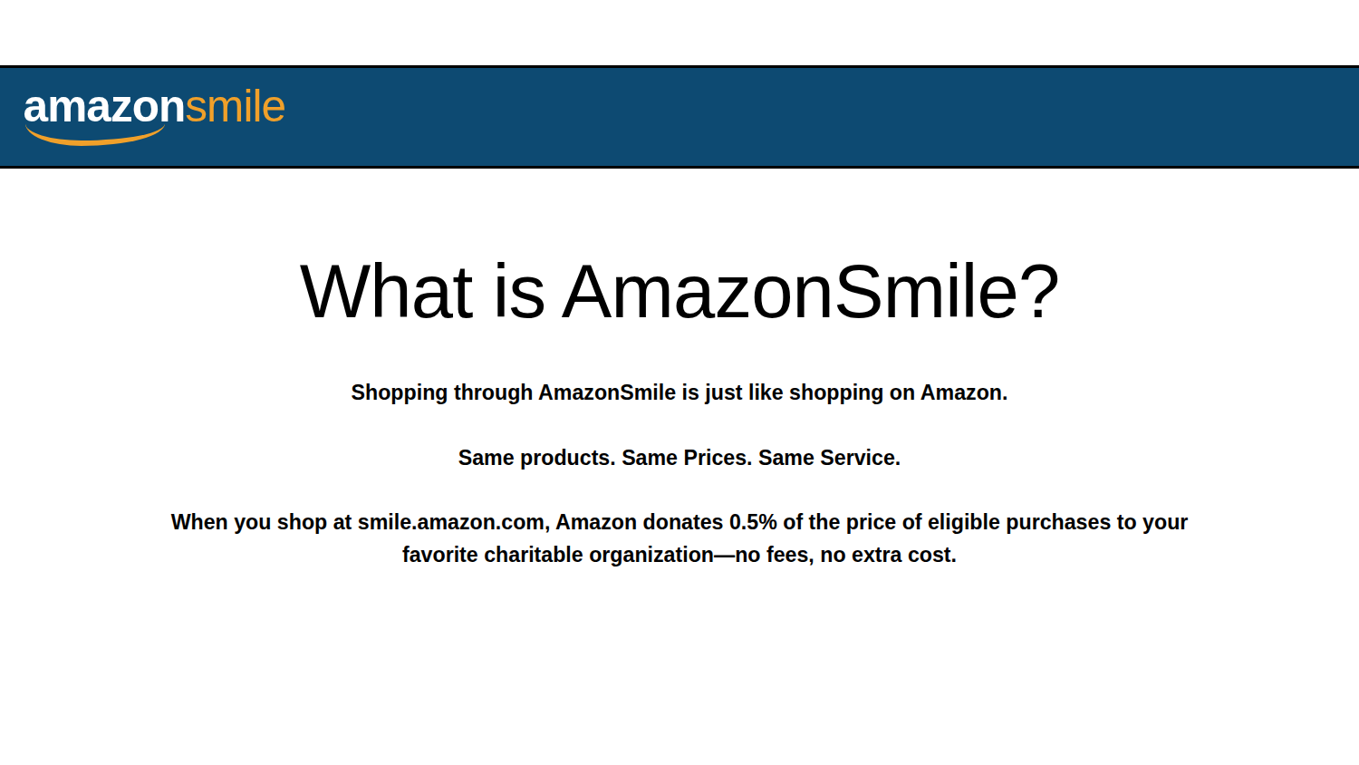amazon smile
What is AmazonSmile?
Shopping through AmazonSmile is just like shopping on Amazon.
Same products. Same Prices. Same Service.
When you shop at smile.amazon.com, Amazon donates 0.5% of the price of eligible purchases to your favorite charitable organization—no fees, no extra cost.